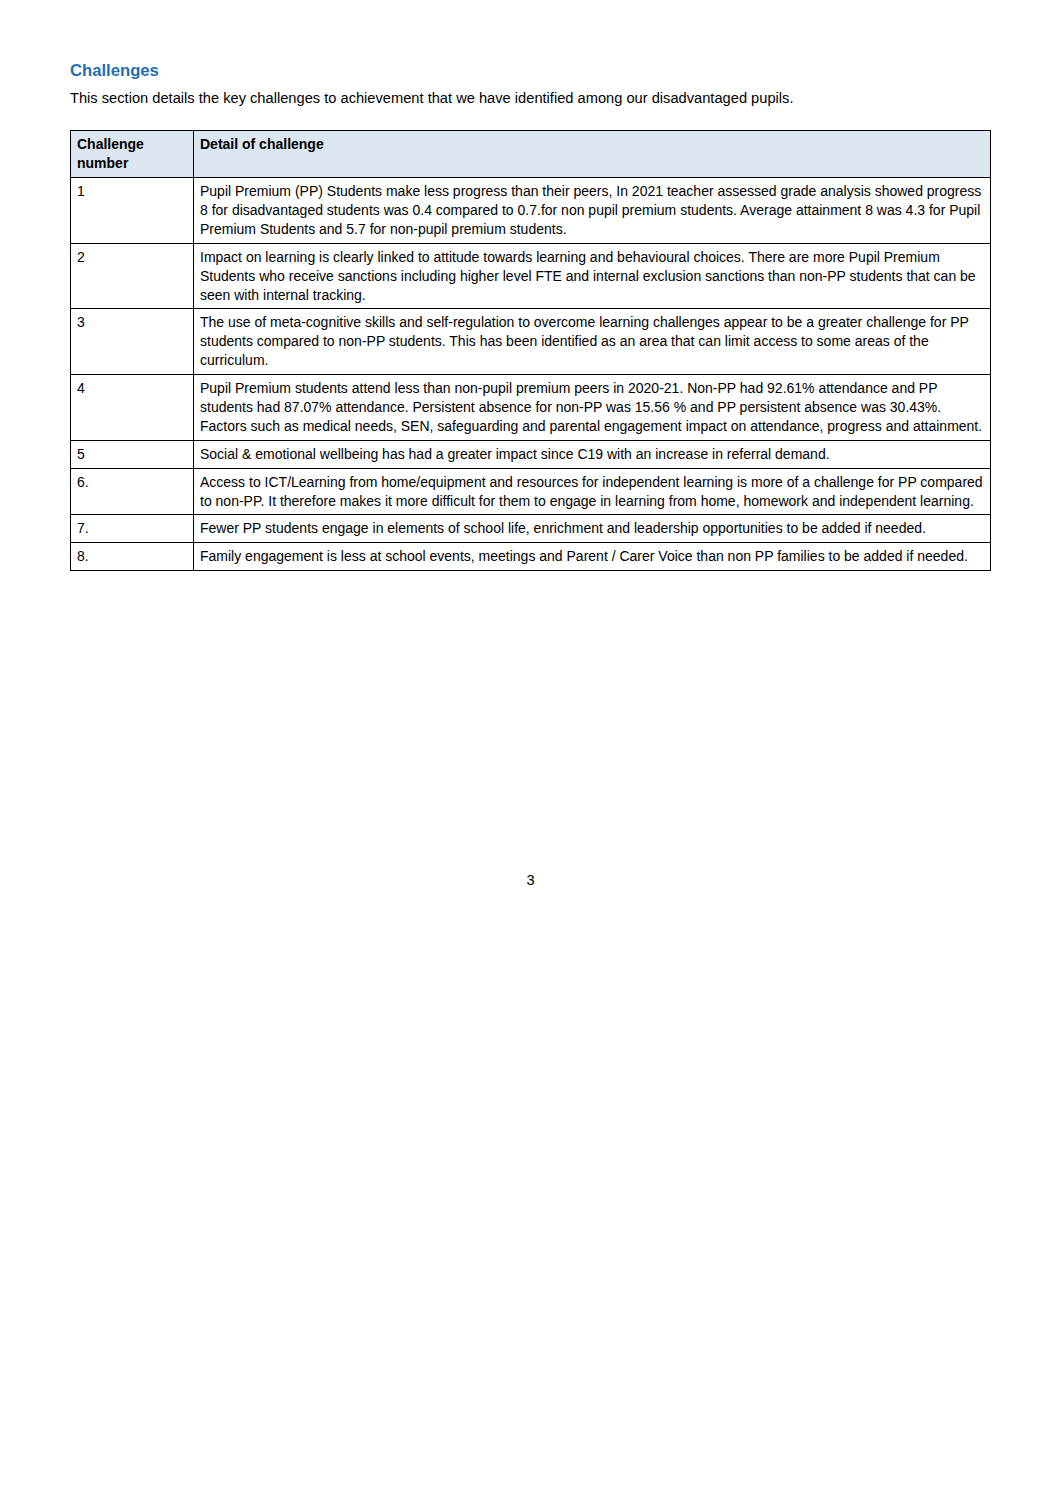Challenges
This section details the key challenges to achievement that we have identified among our disadvantaged pupils.
| Challenge number | Detail of challenge |
| --- | --- |
| 1 | Pupil Premium (PP) Students make less progress than their peers, In 2021 teacher assessed grade analysis showed progress 8 for disadvantaged students was 0.4 compared to 0.7.for non pupil premium students. Average attainment 8 was 4.3 for Pupil Premium Students and 5.7 for non-pupil premium students. |
| 2 | Impact on learning is clearly linked to attitude towards learning and behavioural choices. There are more Pupil Premium Students who receive sanctions including higher level FTE and internal exclusion sanctions than non-PP students that can be seen with internal tracking. |
| 3 | The use of meta-cognitive skills and self-regulation to overcome learning challenges appear to be a greater challenge for PP students compared to non-PP students. This has been identified as an area that can limit access to some areas of the curriculum. |
| 4 | Pupil Premium students attend less than non-pupil premium peers in 2020-21. Non-PP had 92.61% attendance and PP students had 87.07% attendance. Persistent absence for non-PP was 15.56 % and PP persistent absence was 30.43%. Factors such as medical needs, SEN, safeguarding and parental engagement impact on attendance, progress and attainment. |
| 5 | Social & emotional wellbeing has had a greater impact since C19 with an increase in referral demand. |
| 6. | Access to ICT/Learning from home/equipment and resources for independent learning is more of a challenge for PP compared to non-PP. It therefore makes it more difficult for them to engage in learning from home, homework and independent learning. |
| 7. | Fewer PP students engage in elements of school life, enrichment and leadership opportunities to be added if needed. |
| 8. | Family engagement is less at school events, meetings and Parent / Carer Voice than non PP families to be added if needed. |
3